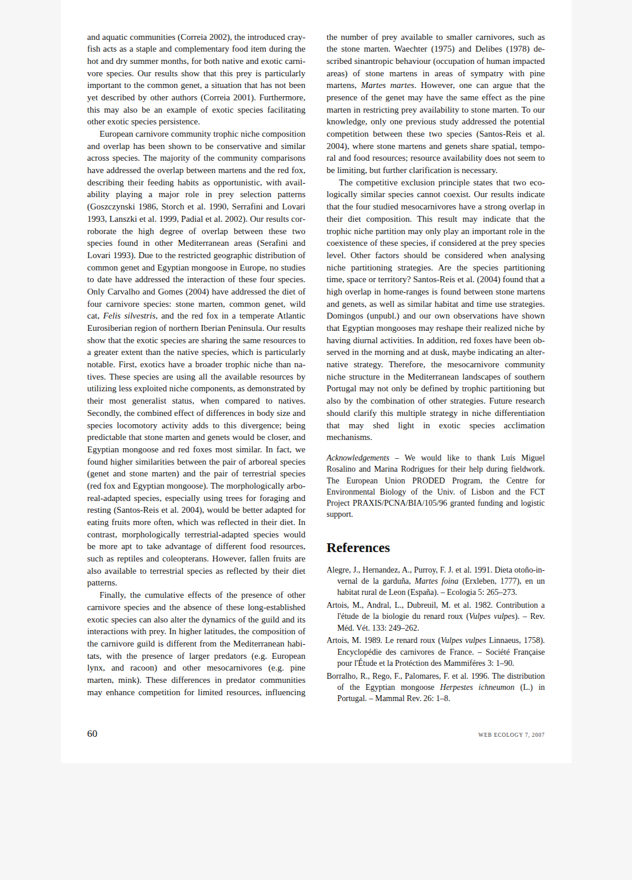and aquatic communities (Correia 2002), the introduced crayfish acts as a staple and complementary food item during the hot and dry summer months, for both native and exotic carnivore species. Our results show that this prey is particularly important to the common genet, a situation that has not been yet described by other authors (Correia 2001). Furthermore, this may also be an example of exotic species facilitating other exotic species persistence.
European carnivore community trophic niche composition and overlap has been shown to be conservative and similar across species. The majority of the community comparisons have addressed the overlap between martens and the red fox, describing their feeding habits as opportunistic, with availability playing a major role in prey selection patterns (Goszczynski 1986, Storch et al. 1990, Serrafini and Lovari 1993, Lanszki et al. 1999, Padial et al. 2002). Our results corroborate the high degree of overlap between these two species found in other Mediterranean areas (Serafini and Lovari 1993). Due to the restricted geographic distribution of common genet and Egyptian mongoose in Europe, no studies to date have addressed the interaction of these four species. Only Carvalho and Gomes (2004) have addressed the diet of four carnivore species: stone marten, common genet, wild cat, Felis silvestris, and the red fox in a temperate Atlantic Eurosiberian region of northern Iberian Peninsula. Our results show that the exotic species are sharing the same resources to a greater extent than the native species, which is particularly notable. First, exotics have a broader trophic niche than natives. These species are using all the available resources by utilizing less exploited niche components, as demonstrated by their most generalist status, when compared to natives. Secondly, the combined effect of differences in body size and species locomotory activity adds to this divergence; being predictable that stone marten and genets would be closer, and Egyptian mongoose and red foxes most similar. In fact, we found higher similarities between the pair of arboreal species (genet and stone marten) and the pair of terrestrial species (red fox and Egyptian mongoose). The morphologically arboreal-adapted species, especially using trees for foraging and resting (Santos-Reis et al. 2004), would be better adapted for eating fruits more often, which was reflected in their diet. In contrast, morphologically terrestrial-adapted species would be more apt to take advantage of different food resources, such as reptiles and coleopterans. However, fallen fruits are also available to terrestrial species as reflected by their diet patterns.
Finally, the cumulative effects of the presence of other carnivore species and the absence of these long-established exotic species can also alter the dynamics of the guild and its interactions with prey. In higher latitudes, the composition of the carnivore guild is different from the Mediterranean habitats, with the presence of larger predators (e.g. European lynx, and racoon) and other mesocarnivores (e.g. pine marten, mink). These differences in predator communities may enhance competition for limited resources, influencing the number of prey available to smaller carnivores, such as the stone marten. Waechter (1975) and Delibes (1978) described sinantropic behaviour (occupation of human impacted areas) of stone martens in areas of sympatry with pine martens, Martes martes. However, one can argue that the presence of the genet may have the same effect as the pine marten in restricting prey availability to stone marten. To our knowledge, only one previous study addressed the potential competition between these two species (Santos-Reis et al. 2004), where stone martens and genets share spatial, temporal and food resources; resource availability does not seem to be limiting, but further clarification is necessary.
The competitive exclusion principle states that two ecologically similar species cannot coexist. Our results indicate that the four studied mesocarnivores have a strong overlap in their diet composition. This result may indicate that the trophic niche partition may only play an important role in the coexistence of these species, if considered at the prey species level. Other factors should be considered when analysing niche partitioning strategies. Are the species partitioning time, space or territory? Santos-Reis et al. (2004) found that a high overlap in home-ranges is found between stone martens and genets, as well as similar habitat and time use strategies. Domingos (unpubl.) and our own observations have shown that Egyptian mongooses may reshape their realized niche by having diurnal activities. In addition, red foxes have been observed in the morning and at dusk, maybe indicating an alternative strategy. Therefore, the mesocarnivore community niche structure in the Mediterranean landscapes of southern Portugal may not only be defined by trophic partitioning but also by the combination of other strategies. Future research should clarify this multiple strategy in niche differentiation that may shed light in exotic species acclimation mechanisms.
Acknowledgements – We would like to thank Luís Miguel Rosalino and Marina Rodrigues for their help during fieldwork. The European Union PRODED Program, the Centre for Environmental Biology of the Univ. of Lisbon and the FCT Project PRAXIS/PCNA/BIA/105/96 granted funding and logistic support.
References
Alegre, J., Hernandez, A., Purroy, F. J. et al. 1991. Dieta otoño-invernal de la garduña, Martes foina (Erxleben, 1777), en un habitat rural de Leon (España). – Ecologia 5: 265–273.
Artois, M., Andral, L., Dubreuil, M. et al. 1982. Contribution a l'étude de la biologie du renard roux (Vulpes vulpes). – Rev. Méd. Vét. 133: 249–262.
Artois, M. 1989. Le renard roux (Vulpes vulpes Linnaeus, 1758). Encyclopédie des carnivores de France. – Société Française pour l'Étude et la Protéction des Mammiféres 3: 1–90.
Borralho, R., Rego, F., Palomares, F. et al. 1996. The distribution of the Egyptian mongoose Herpestes ichneumon (L.) in Portugal. – Mammal Rev. 26: 1–8.
60 WEB ECOLOGY 7, 2007